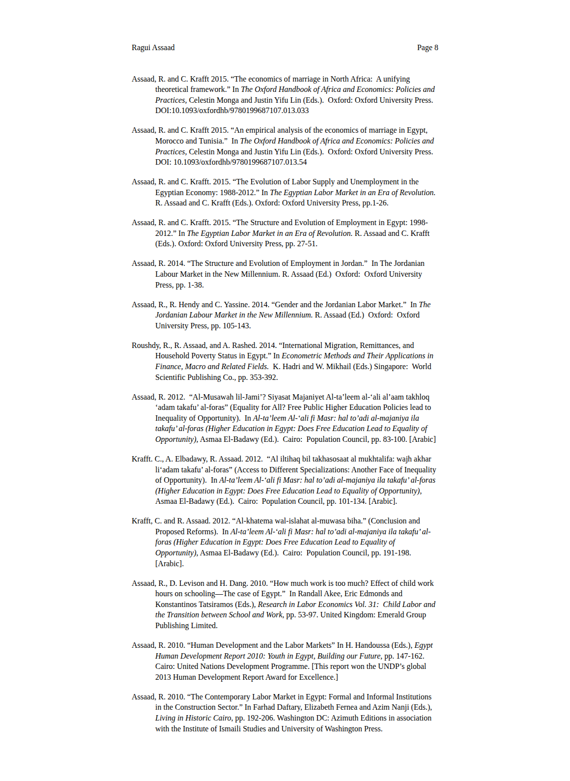Ragui Assaad Page 8
Assaad, R. and C. Krafft 2015. “The economics of marriage in North Africa: A unifying theoretical framework.” In The Oxford Handbook of Africa and Economics: Policies and Practices, Celestin Monga and Justin Yifu Lin (Eds.). Oxford: Oxford University Press. DOI:10.1093/oxfordhb/9780199687107.013.033
Assaad, R. and C. Krafft 2015. “An empirical analysis of the economics of marriage in Egypt, Morocco and Tunisia.” In The Oxford Handbook of Africa and Economics: Policies and Practices, Celestin Monga and Justin Yifu Lin (Eds.). Oxford: Oxford University Press. DOI: 10.1093/oxfordhb/9780199687107.013.54
Assaad, R. and C. Krafft. 2015. “The Evolution of Labor Supply and Unemployment in the Egyptian Economy: 1988-2012.” In The Egyptian Labor Market in an Era of Revolution. R. Assaad and C. Krafft (Eds.). Oxford: Oxford University Press, pp.1-26.
Assaad, R. and C. Krafft. 2015. “The Structure and Evolution of Employment in Egypt: 1998-2012.” In The Egyptian Labor Market in an Era of Revolution. R. Assaad and C. Krafft (Eds.). Oxford: Oxford University Press, pp. 27-51.
Assaad, R. 2014. “The Structure and Evolution of Employment in Jordan.” In The Jordanian Labour Market in the New Millennium. R. Assaad (Ed.) Oxford: Oxford University Press, pp. 1-38.
Assaad, R., R. Hendy and C. Yassine. 2014. “Gender and the Jordanian Labor Market.” In The Jordanian Labour Market in the New Millennium. R. Assaad (Ed.) Oxford: Oxford University Press, pp. 105-143.
Roushdy, R., R. Assaad, and A. Rashed. 2014. “International Migration, Remittances, and Household Poverty Status in Egypt.” In Econometric Methods and Their Applications in Finance, Macro and Related Fields. K. Hadri and W. Mikhail (Eds.) Singapore: World Scientific Publishing Co., pp. 353-392.
Assaad, R. 2012. “Al-Musawah lil-Jami’? Siyasat Majaniyet Al-ta’leem al-‘ali al’aam takhloq ‘adam takafu’ al-foras” (Equality for All? Free Public Higher Education Policies lead to Inequality of Opportunity). In Al-ta’leem Al-‘ali fi Masr: hal to’adi al-majaniya ila takafu’ al-foras (Higher Education in Egypt: Does Free Education Lead to Equality of Opportunity), Asmaa El-Badawy (Ed.). Cairo: Population Council, pp. 83-100. [Arabic]
Krafft. C., A. Elbadawy, R. Assaad. 2012. “Al iltihaq bil takhasosaat al mukhtalifa: wajh akhar li‘adam takafu’ al-foras” (Access to Different Specializations: Another Face of Inequality of Opportunity). In Al-ta’leem Al-‘ali fi Masr: hal to’adi al-majaniya ila takafu’ al-foras (Higher Education in Egypt: Does Free Education Lead to Equality of Opportunity), Asmaa El-Badawy (Ed.). Cairo: Population Council, pp. 101-134. [Arabic].
Krafft, C. and R. Assaad. 2012. “Al-khatema wal-islahat al-muwasa biha.” (Conclusion and Proposed Reforms). In Al-ta’leem Al-‘ali fi Masr: hal to’adi al-majaniya ila takafu’ al-foras (Higher Education in Egypt: Does Free Education Lead to Equality of Opportunity), Asmaa El-Badawy (Ed.). Cairo: Population Council, pp. 191-198. [Arabic].
Assaad, R., D. Levison and H. Dang. 2010. “How much work is too much? Effect of child work hours on schooling—The case of Egypt.” In Randall Akee, Eric Edmonds and Konstantinos Tatsiramos (Eds.), Research in Labor Economics Vol. 31: Child Labor and the Transition between School and Work, pp. 53-97. United Kingdom: Emerald Group Publishing Limited.
Assaad, R. 2010. “Human Development and the Labor Markets” In H. Handoussa (Eds.), Egypt Human Development Report 2010: Youth in Egypt, Building our Future, pp. 147-162. Cairo: United Nations Development Programme. [This report won the UNDP’s global 2013 Human Development Report Award for Excellence.]
Assaad, R. 2010. “The Contemporary Labor Market in Egypt: Formal and Informal Institutions in the Construction Sector.” In Farhad Daftary, Elizabeth Fernea and Azim Nanji (Eds.), Living in Historic Cairo, pp. 192-206. Washington DC: Azimuth Editions in association with the Institute of Ismaili Studies and University of Washington Press.